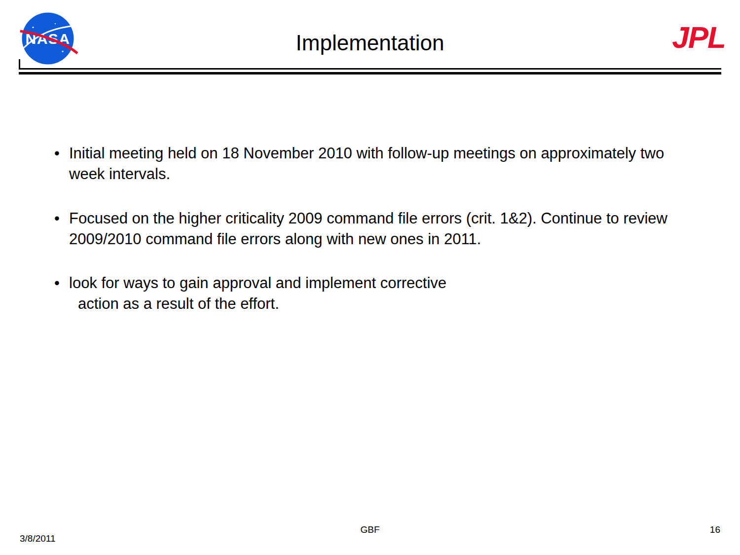JPL
Implementation
Initial meeting held on 18 November 2010 with follow-up meetings on approximately two week intervals.
Focused on the higher criticality 2009 command file errors (crit. 1&2). Continue to review 2009/2010 command file errors along with new ones in 2011.
look for ways to gain approval and implement correctiveaction as a result of the effort.
3/8/2011
GBF
16